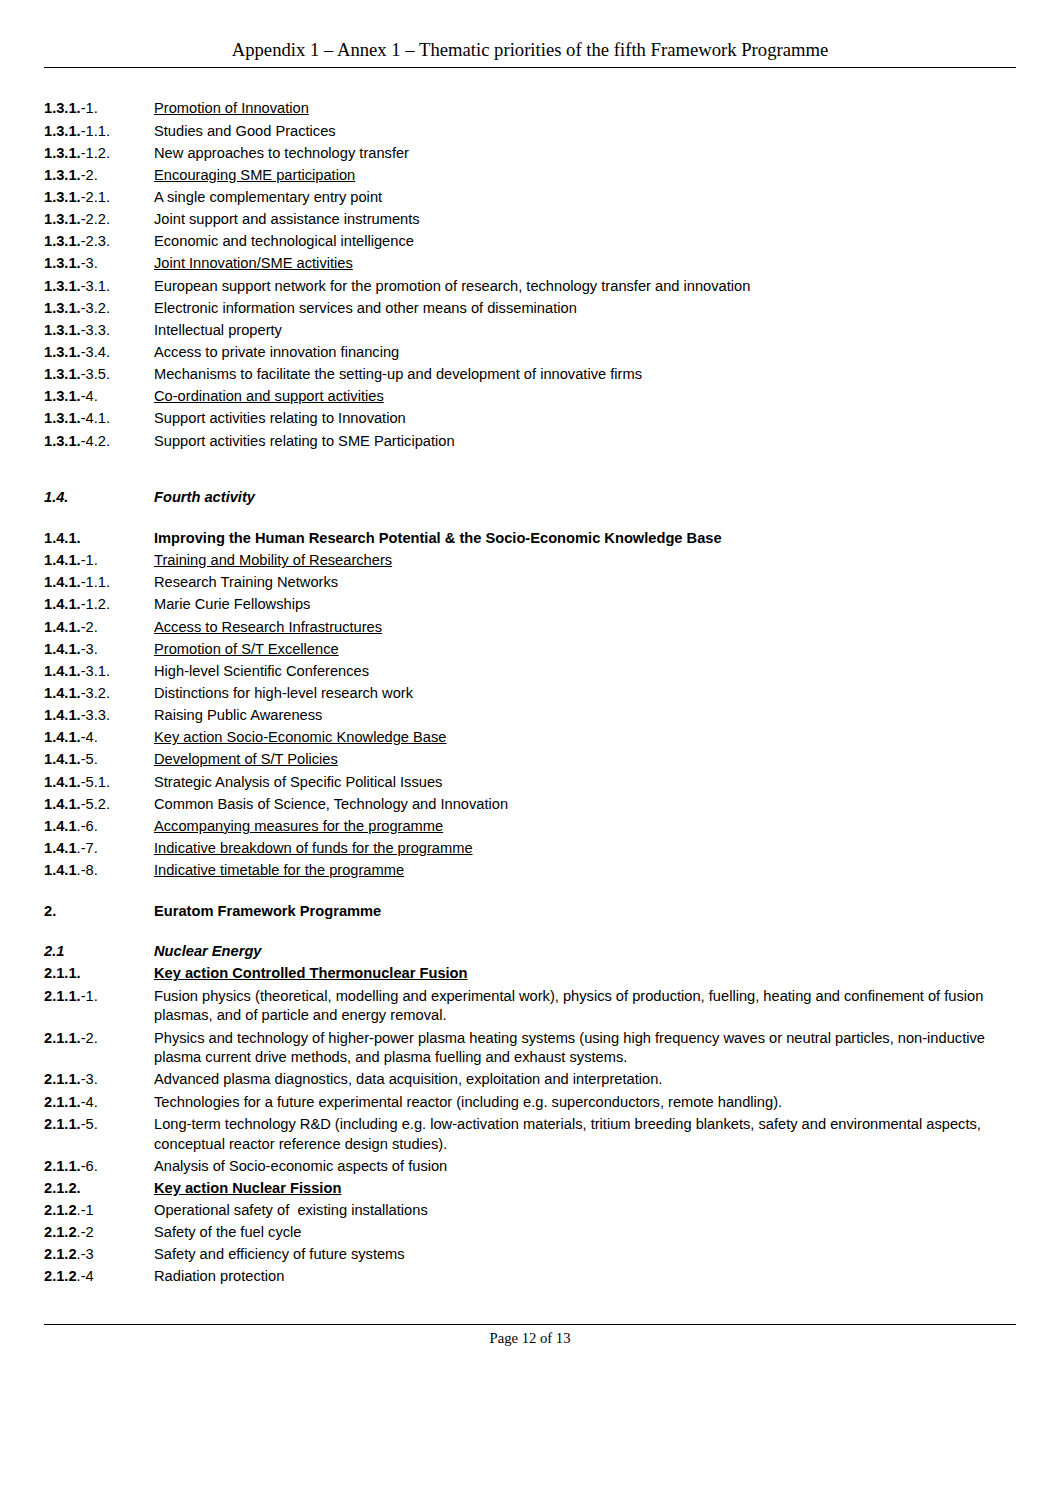Appendix 1 – Annex 1 – Thematic priorities of the fifth Framework Programme
| 1.3.1. -1. | Promotion of Innovation |
| 1.3.1. -1.1. | Studies and Good Practices |
| 1.3.1. -1.2. | New approaches to technology transfer |
| 1.3.1. -2. | Encouraging SME participation |
| 1.3.1. -2.1. | A single complementary entry point |
| 1.3.1. -2.2. | Joint support and assistance instruments |
| 1.3.1. -2.3. | Economic and technological intelligence |
| 1.3.1. -3. | Joint Innovation/SME activities |
| 1.3.1. -3.1. | European support network for the promotion of research, technology transfer and innovation |
| 1.3.1. -3.2. | Electronic information services and other means of dissemination |
| 1.3.1. -3.3. | Intellectual property |
| 1.3.1. -3.4. | Access to private innovation financing |
| 1.3.1. -3.5. | Mechanisms to facilitate the setting-up and development of innovative firms |
| 1.3.1. -4. | Co-ordination and support activities |
| 1.3.1. -4.1. | Support activities relating to Innovation |
| 1.3.1. -4.2. | Support activities relating to SME Participation |
| 1.4. | Fourth activity |
| 1.4.1. | Improving the Human Research Potential & the Socio-Economic Knowledge Base |
| 1.4.1. -1. | Training and Mobility of Researchers |
| 1.4.1. -1.1. | Research Training Networks |
| 1.4.1. -1.2. | Marie Curie Fellowships |
| 1.4.1. -2. | Access to Research Infrastructures |
| 1.4.1. -3. | Promotion of S/T Excellence |
| 1.4.1. -3.1. | High-level Scientific Conferences |
| 1.4.1. -3.2. | Distinctions for high-level research work |
| 1.4.1. -3.3. | Raising Public Awareness |
| 1.4.1. -4. | Key action Socio-Economic Knowledge Base |
| 1.4.1. -5. | Development of S/T Policies |
| 1.4.1. -5.1. | Strategic Analysis of Specific Political Issues |
| 1.4.1. -5.2. | Common Basis of Science, Technology and Innovation |
| 1.4.1 .-6. | Accompanying measures for the programme |
| 1.4.1 .-7. | Indicative breakdown of funds for the programme |
| 1.4.1 .-8. | Indicative timetable for the programme |
| 2. | Euratom Framework Programme |
| 2.1 | Nuclear Energy |
| 2.1.1. | Key action Controlled Thermonuclear Fusion |
| 2.1.1. -1. | Fusion physics (theoretical, modelling and experimental work), physics of production, fuelling, heating and confinement of fusion plasmas, and of particle and energy removal. |
| 2.1.1. -2. | Physics and technology of higher-power plasma heating systems (using high frequency waves or neutral particles, non-inductive plasma current drive methods, and plasma fuelling and exhaust systems. |
| 2.1.1. -3. | Advanced plasma diagnostics, data acquisition, exploitation and interpretation. |
| 2.1.1. -4. | Technologies for a future experimental reactor (including e.g. superconductors, remote handling). |
| 2.1.1. -5. | Long-term technology R&D (including e.g. low-activation materials, tritium breeding blankets, safety and environmental aspects, conceptual reactor reference design studies). |
| 2.1.1. -6. | Analysis of Socio-economic aspects of fusion |
| 2.1.2. | Key action Nuclear Fission |
| 2.1.2 .-1 | Operational safety of existing installations |
| 2.1.2 .-2 | Safety of the fuel cycle |
| 2.1.2 .-3 | Safety and efficiency of future systems |
| 2.1.2 .-4 | Radiation protection |
Page 12 of 13